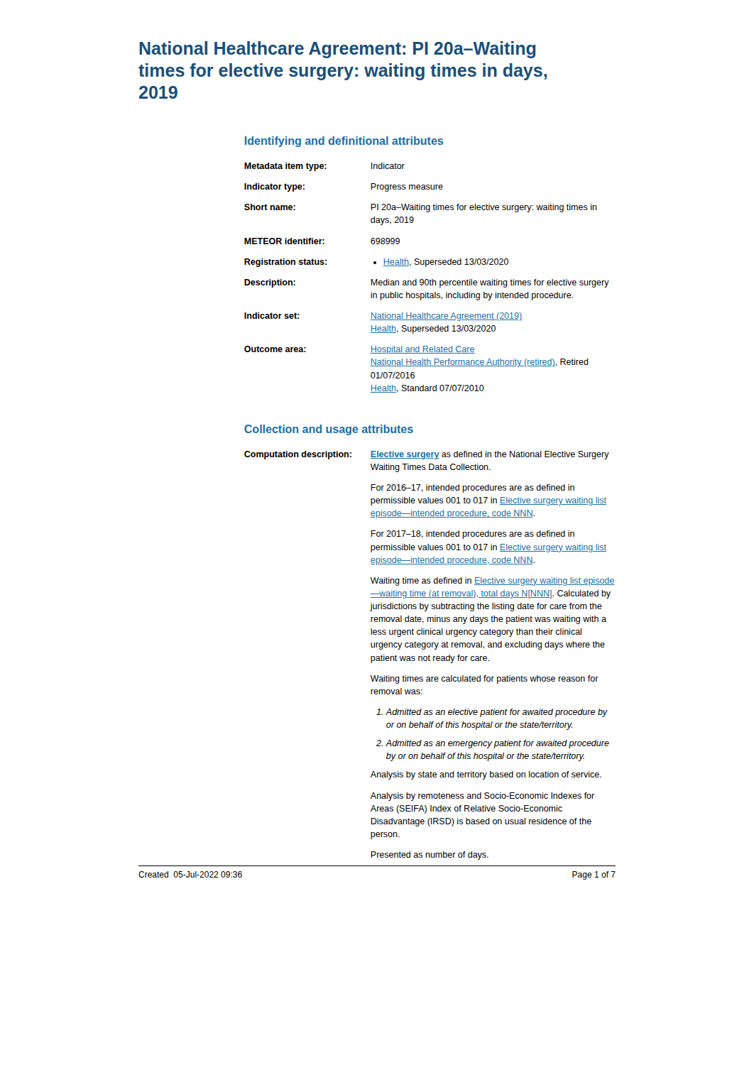National Healthcare Agreement: PI 20a–Waiting
times for elective surgery: waiting times in days,
2019
Identifying and definitional attributes
| Metadata item type: | Indicator |
| Indicator type: | Progress measure |
| Short name: | PI 20a–Waiting times for elective surgery: waiting times in days, 2019 |
| METEOR identifier: | 698999 |
| Registration status: | Health , Superseded 13/03/2020 |
| Description: | Median and 90th percentile waiting times for elective surgery in public hospitals, including by intended procedure. |
| Indicator set: | National Healthcare Agreement (2019) Health , Superseded 13/03/2020 |
| Outcome area: | Hospital and Related Care National Health Performance Authority (retired) , Retired 01/07/2016 Health , Standard 07/07/2010 |
Collection and usage attributes
| Computation description: | Elective surgery as defined in the National Elective Surgery Waiting Times Data Collection. For 2016–17, intended procedures are as defined in permissible values 001 to 017 in Elective surgery waiting list episode—intended procedure, code NNN . For 2017–18, intended procedures are as defined in permissible values 001 to 017 in Elective surgery waiting list episode—intended procedure, code NNN . Waiting time as defined in Elective surgery waiting list episode—waiting time (at removal), total days N[NNN] . Calculated by jurisdictions by subtracting the listing date for care from the removal date, minus any days the patient was waiting with a less urgent clinical urgency category than their clinical urgency category at removal, and excluding days where the patient was not ready for care. Waiting times are calculated for patients whose reason for removal was: Admitted as an elective patient for awaited procedure by or on behalf of this hospital or the state/territory. Admitted as an emergency patient for awaited procedure by or on behalf of this hospital or the state/territory. Analysis by state and territory based on location of service. Analysis by remoteness and Socio-Economic Indexes for Areas (SEIFA) Index of Relative Socio-Economic Disadvantage (IRSD) is based on usual residence of the person. Presented as number of days. |
Created 05-Jul-2022 09:36 Page 1 of 7